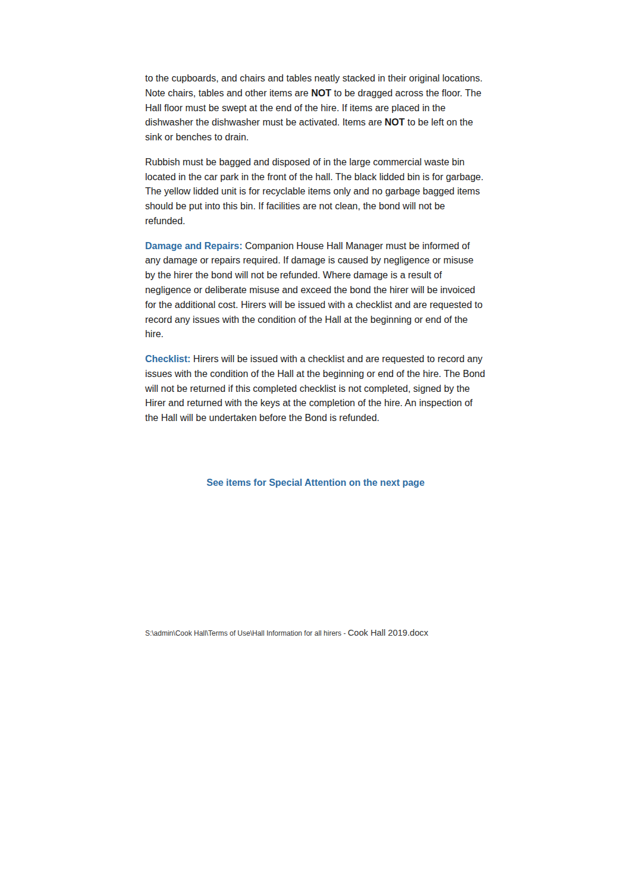to the cupboards, and chairs and tables neatly stacked in their original locations. Note chairs, tables and other items are NOT to be dragged across the floor. The Hall floor must be swept at the end of the hire. If items are placed in the dishwasher the dishwasher must be activated. Items are NOT to be left on the sink or benches to drain.
Rubbish must be bagged and disposed of in the large commercial waste bin located in the car park in the front of the hall. The black lidded bin is for garbage. The yellow lidded unit is for recyclable items only and no garbage bagged items should be put into this bin. If facilities are not clean, the bond will not be refunded.
Damage and Repairs: Companion House Hall Manager must be informed of any damage or repairs required. If damage is caused by negligence or misuse by the hirer the bond will not be refunded. Where damage is a result of negligence or deliberate misuse and exceed the bond the hirer will be invoiced for the additional cost. Hirers will be issued with a checklist and are requested to record any issues with the condition of the Hall at the beginning or end of the hire.
Checklist: Hirers will be issued with a checklist and are requested to record any issues with the condition of the Hall at the beginning or end of the hire. The Bond will not be returned if this completed checklist is not completed, signed by the Hirer and returned with the keys at the completion of the hire. An inspection of the Hall will be undertaken before the Bond is refunded.
See items for Special Attention on the next page
S:\admin\Cook Hall\Terms of Use\Hall Information for all hirers - Cook Hall 2019.docx